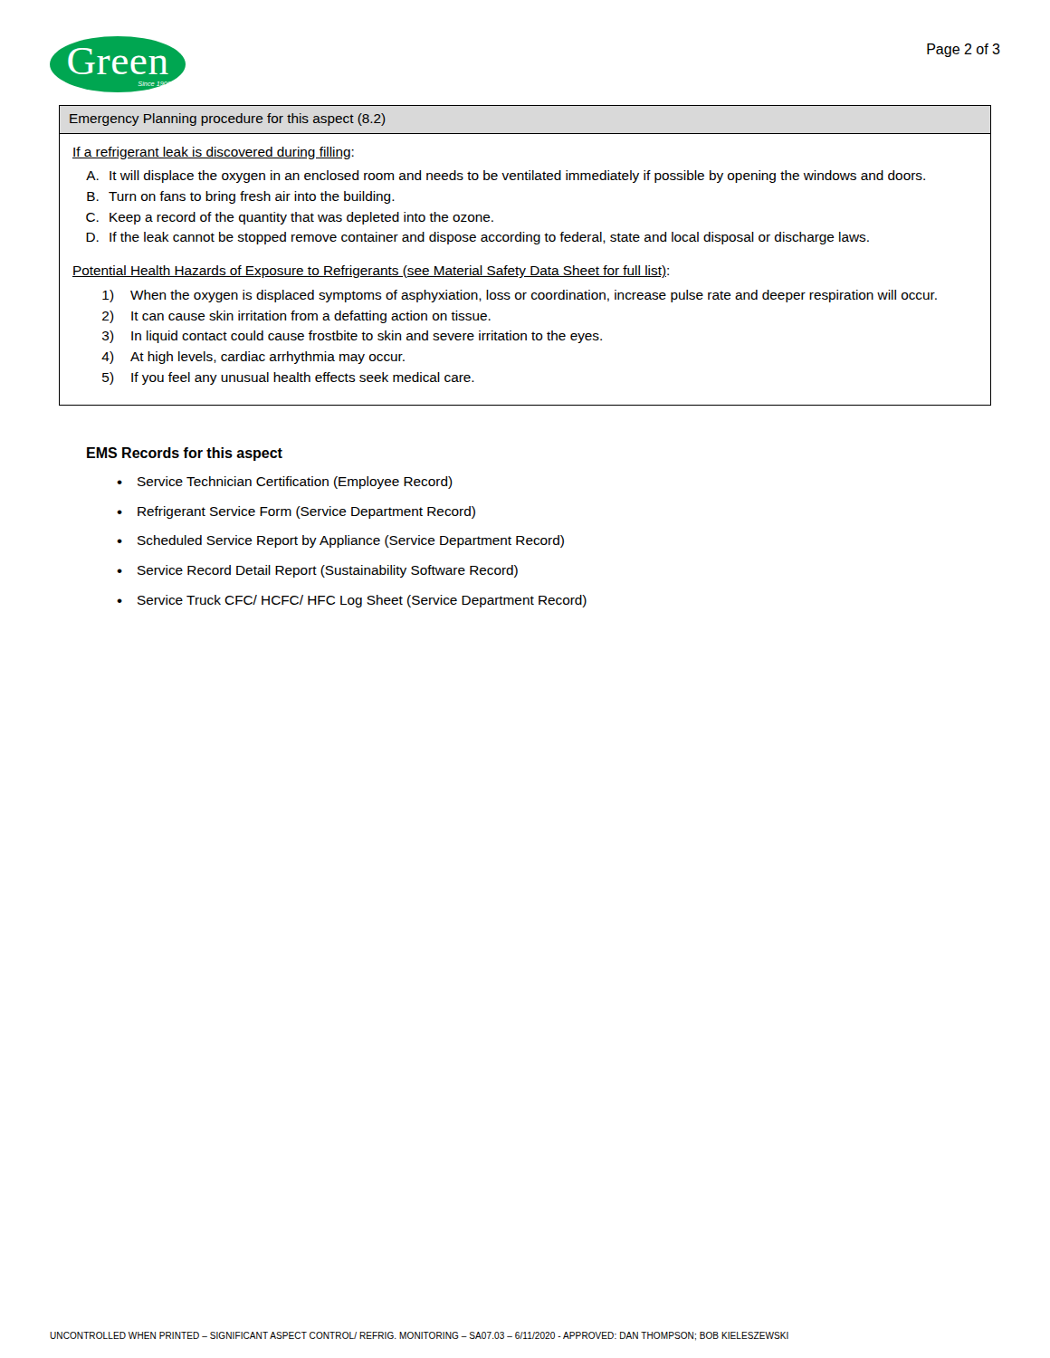Green Since 1909
Page 2 of 3
Emergency Planning procedure for this aspect (8.2)
If a refrigerant leak is discovered during filling:
It will displace the oxygen in an enclosed room and needs to be ventilated immediately if possible by opening the windows and doors.
Turn on fans to bring fresh air into the building.
Keep a record of the quantity that was depleted into the ozone.
If the leak cannot be stopped remove container and dispose according to federal, state and local disposal or discharge laws.
Potential Health Hazards of Exposure to Refrigerants (see Material Safety Data Sheet for full list):
When the oxygen is displaced symptoms of asphyxiation, loss or coordination, increase pulse rate and deeper respiration will occur.
It can cause skin irritation from a defatting action on tissue.
In liquid contact could cause frostbite to skin and severe irritation to the eyes.
At high levels, cardiac arrhythmia may occur.
If you feel any unusual health effects seek medical care.
EMS Records for this aspect
Service Technician Certification (Employee Record)
Refrigerant Service Form (Service Department Record)
Scheduled Service Report by Appliance (Service Department Record)
Service Record Detail Report (Sustainability Software Record)
Service Truck CFC/ HCFC/ HFC Log Sheet (Service Department Record)
UNCONTROLLED WHEN PRINTED – SIGNIFICANT ASPECT CONTROL/ REFRIG. MONITORING – SA07.03 – 6/11/2020 - APPROVED: DAN THOMPSON; BOB KIELESZEWSKI